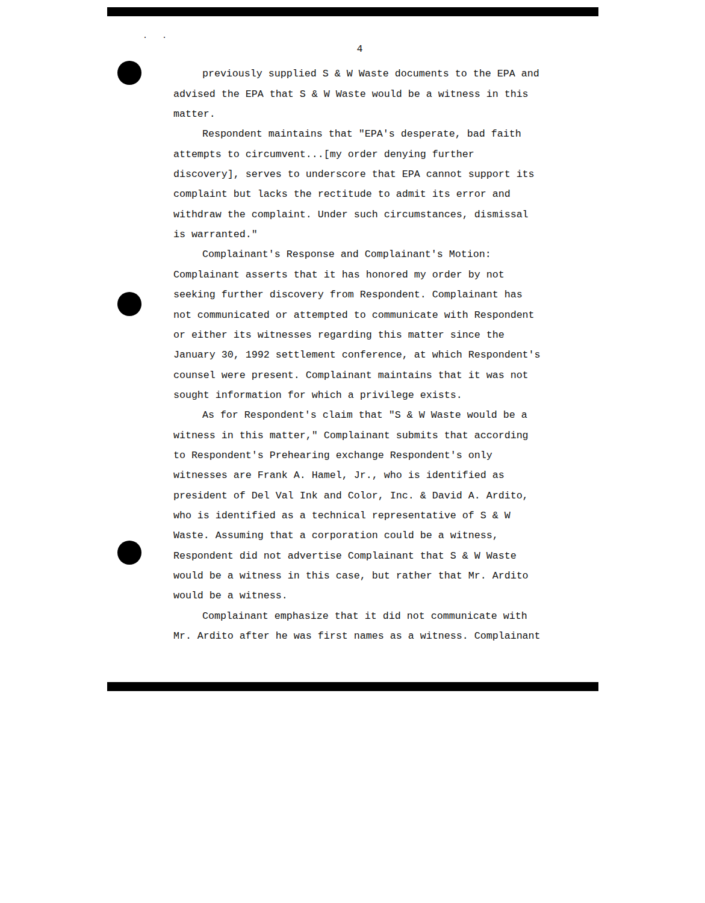. .
4
previously supplied S & W Waste documents to the EPA and advised the EPA that S & W Waste would be a witness in this matter.
Respondent maintains that "EPA's desperate, bad faith attempts to circumvent...[my order denying further discovery], serves to underscore that EPA cannot support its complaint but lacks the rectitude to admit its error and withdraw the complaint. Under such circumstances, dismissal is warranted."
Complainant's Response and Complainant's Motion: Complainant asserts that it has honored my order by not seeking further discovery from Respondent. Complainant has not communicated or attempted to communicate with Respondent or either its witnesses regarding this matter since the January 30, 1992 settlement conference, at which Respondent's counsel were present. Complainant maintains that it was not sought information for which a privilege exists.
As for Respondent's claim that "S & W Waste would be a witness in this matter," Complainant submits that according to Respondent's Prehearing exchange Respondent's only witnesses are Frank A. Hamel, Jr., who is identified as president of Del Val Ink and Color, Inc. & David A. Ardito, who is identified as a technical representative of S & W Waste. Assuming that a corporation could be a witness, Respondent did not advertise Complainant that S & W Waste would be a witness in this case, but rather that Mr. Ardito would be a witness.
Complainant emphasize that it did not communicate with Mr. Ardito after he was first names as a witness. Complainant